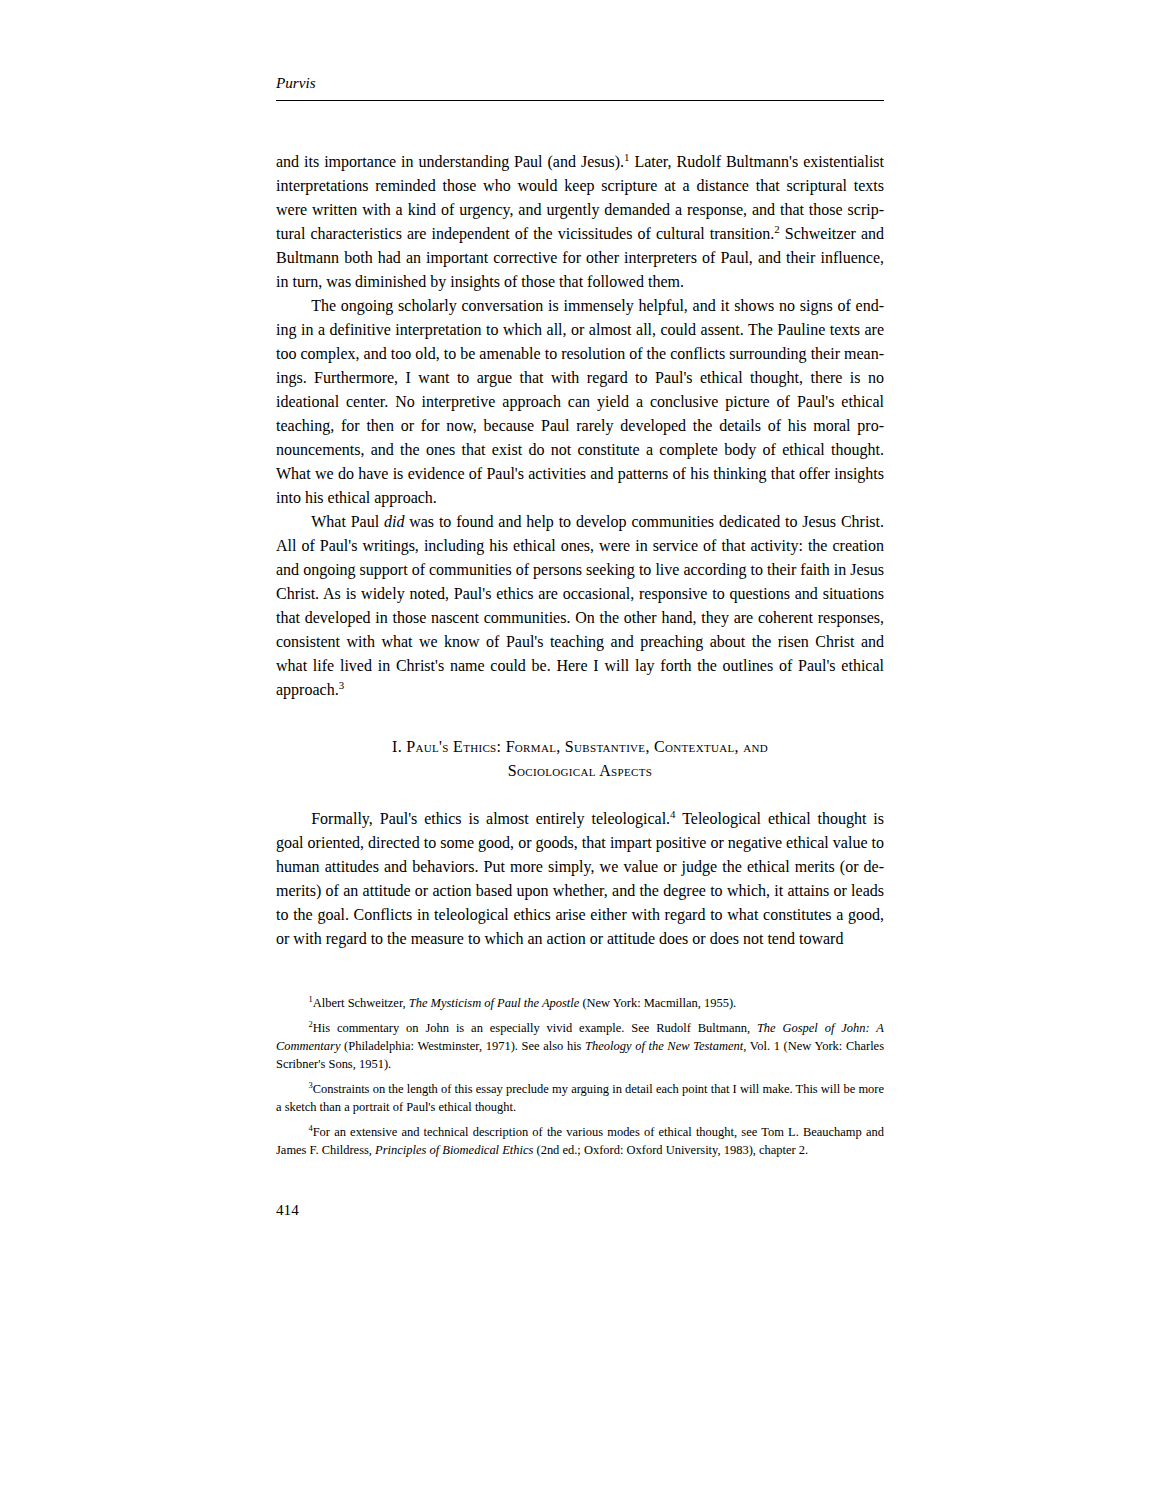Purvis
and its importance in understanding Paul (and Jesus).1 Later, Rudolf Bultmann's existentialist interpretations reminded those who would keep scripture at a distance that scriptural texts were written with a kind of urgency, and urgently demanded a response, and that those scriptural characteristics are independent of the vicissitudes of cultural transition.2 Schweitzer and Bultmann both had an important corrective for other interpreters of Paul, and their influence, in turn, was diminished by insights of those that followed them.
The ongoing scholarly conversation is immensely helpful, and it shows no signs of ending in a definitive interpretation to which all, or almost all, could assent. The Pauline texts are too complex, and too old, to be amenable to resolution of the conflicts surrounding their meanings. Furthermore, I want to argue that with regard to Paul's ethical thought, there is no ideational center. No interpretive approach can yield a conclusive picture of Paul's ethical teaching, for then or for now, because Paul rarely developed the details of his moral pronouncements, and the ones that exist do not constitute a complete body of ethical thought. What we do have is evidence of Paul's activities and patterns of his thinking that offer insights into his ethical approach.
What Paul did was to found and help to develop communities dedicated to Jesus Christ. All of Paul's writings, including his ethical ones, were in service of that activity: the creation and ongoing support of communities of persons seeking to live according to their faith in Jesus Christ. As is widely noted, Paul's ethics are occasional, responsive to questions and situations that developed in those nascent communities. On the other hand, they are coherent responses, consistent with what we know of Paul's teaching and preaching about the risen Christ and what life lived in Christ's name could be. Here I will lay forth the outlines of Paul's ethical approach.3
I. Paul's Ethics: Formal, Substantive, Contextual, and
Sociological Aspects
Formally, Paul's ethics is almost entirely teleological.4 Teleological ethical thought is goal oriented, directed to some good, or goods, that impart positive or negative ethical value to human attitudes and behaviors. Put more simply, we value or judge the ethical merits (or demerits) of an attitude or action based upon whether, and the degree to which, it attains or leads to the goal. Conflicts in teleological ethics arise either with regard to what constitutes a good, or with regard to the measure to which an action or attitude does or does not tend toward
1Albert Schweitzer, The Mysticism of Paul the Apostle (New York: Macmillan, 1955).
2His commentary on John is an especially vivid example. See Rudolf Bultmann, The Gospel of John: A Commentary (Philadelphia: Westminster, 1971). See also his Theology of the New Testament, Vol. 1 (New York: Charles Scribner's Sons, 1951).
3Constraints on the length of this essay preclude my arguing in detail each point that I will make. This will be more a sketch than a portrait of Paul's ethical thought.
4For an extensive and technical description of the various modes of ethical thought, see Tom L. Beauchamp and James F. Childress, Principles of Biomedical Ethics (2nd ed.; Oxford: Oxford University, 1983), chapter 2.
414